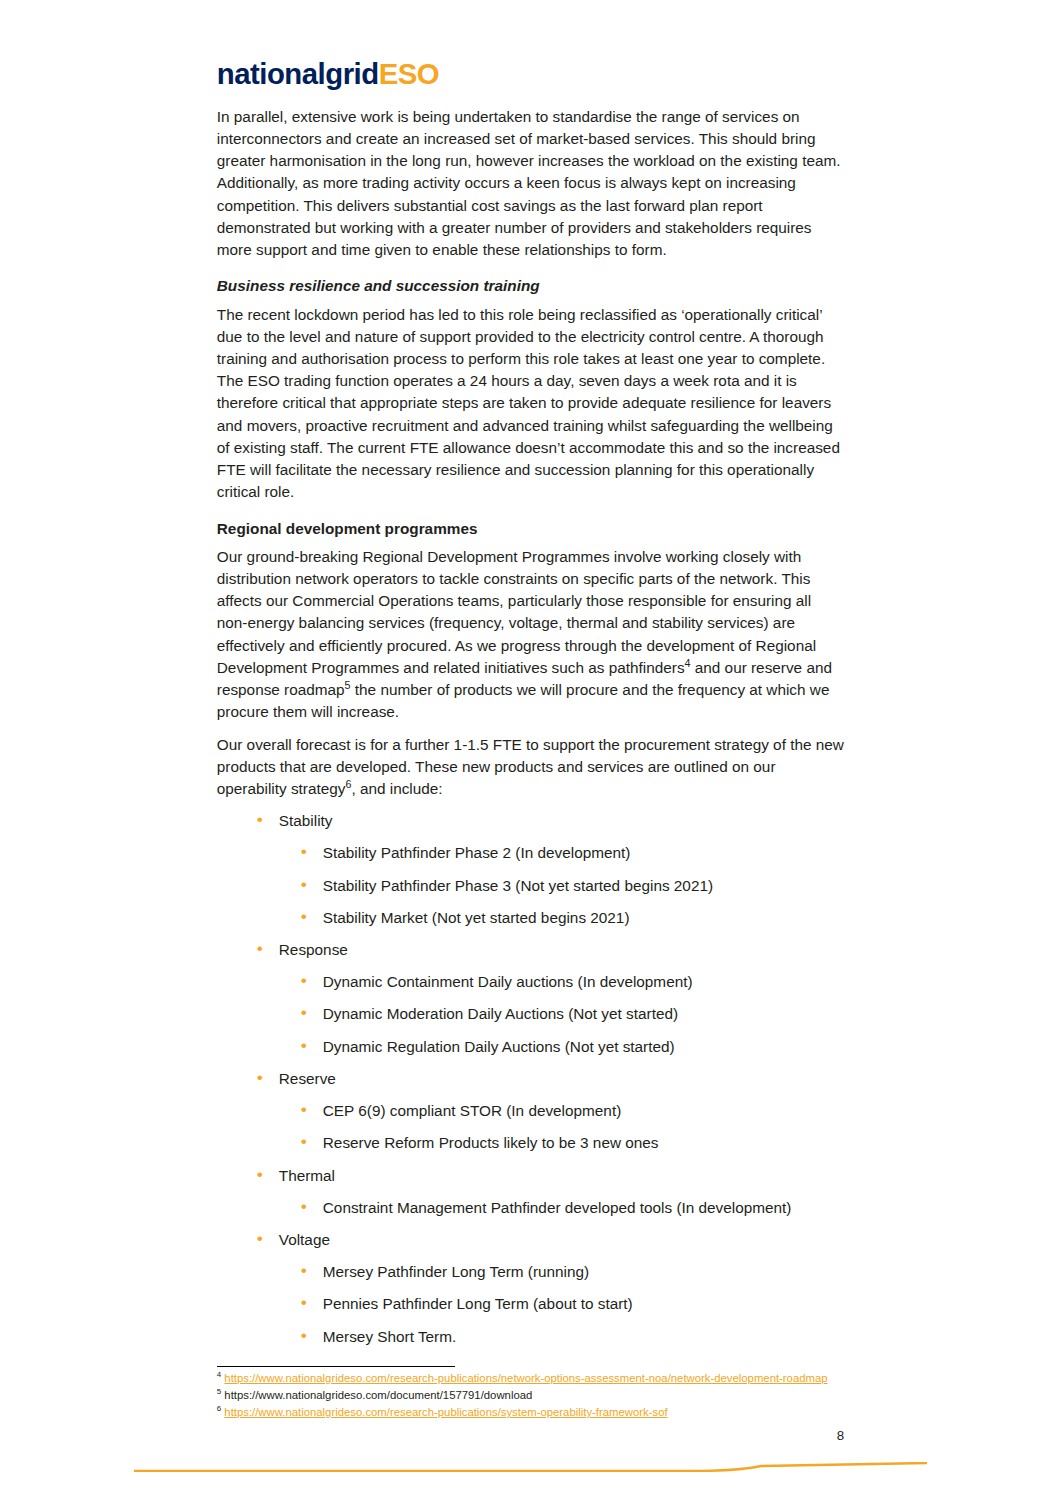national grid ESO
In parallel, extensive work is being undertaken to standardise the range of services on interconnectors and create an increased set of market-based services. This should bring greater harmonisation in the long run, however increases the workload on the existing team. Additionally, as more trading activity occurs a keen focus is always kept on increasing competition. This delivers substantial cost savings as the last forward plan report demonstrated but working with a greater number of providers and stakeholders requires more support and time given to enable these relationships to form.
Business resilience and succession training
The recent lockdown period has led to this role being reclassified as ‘operationally critical’ due to the level and nature of support provided to the electricity control centre. A thorough training and authorisation process to perform this role takes at least one year to complete. The ESO trading function operates a 24 hours a day, seven days a week rota and it is therefore critical that appropriate steps are taken to provide adequate resilience for leavers and movers, proactive recruitment and advanced training whilst safeguarding the wellbeing of existing staff. The current FTE allowance doesn’t accommodate this and so the increased FTE will facilitate the necessary resilience and succession planning for this operationally critical role.
Regional development programmes
Our ground-breaking Regional Development Programmes involve working closely with distribution network operators to tackle constraints on specific parts of the network. This affects our Commercial Operations teams, particularly those responsible for ensuring all non-energy balancing services (frequency, voltage, thermal and stability services) are effectively and efficiently procured. As we progress through the development of Regional Development Programmes and related initiatives such as pathfinders4 and our reserve and response roadmap5 the number of products we will procure and the frequency at which we procure them will increase.
Our overall forecast is for a further 1-1.5 FTE to support the procurement strategy of the new products that are developed. These new products and services are outlined on our operability strategy6, and include:
Stability
Stability Pathfinder Phase 2 (In development)
Stability Pathfinder Phase 3 (Not yet started begins 2021)
Stability Market (Not yet started begins 2021)
Response
Dynamic Containment Daily auctions (In development)
Dynamic Moderation Daily Auctions (Not yet started)
Dynamic Regulation Daily Auctions (Not yet started)
Reserve
CEP 6(9) compliant STOR (In development)
Reserve Reform Products likely to be 3 new ones
Thermal
Constraint Management Pathfinder developed tools (In development)
Voltage
Mersey Pathfinder Long Term (running)
Pennies Pathfinder Long Term (about to start)
Mersey Short Term.
4 https://www.nationalgrideso.com/research-publications/network-options-assessment-noa/network-development-roadmap
5 https://www.nationalgrideso.com/document/157791/download
6 https://www.nationalgrideso.com/research-publications/system-operability-framework-sof
8